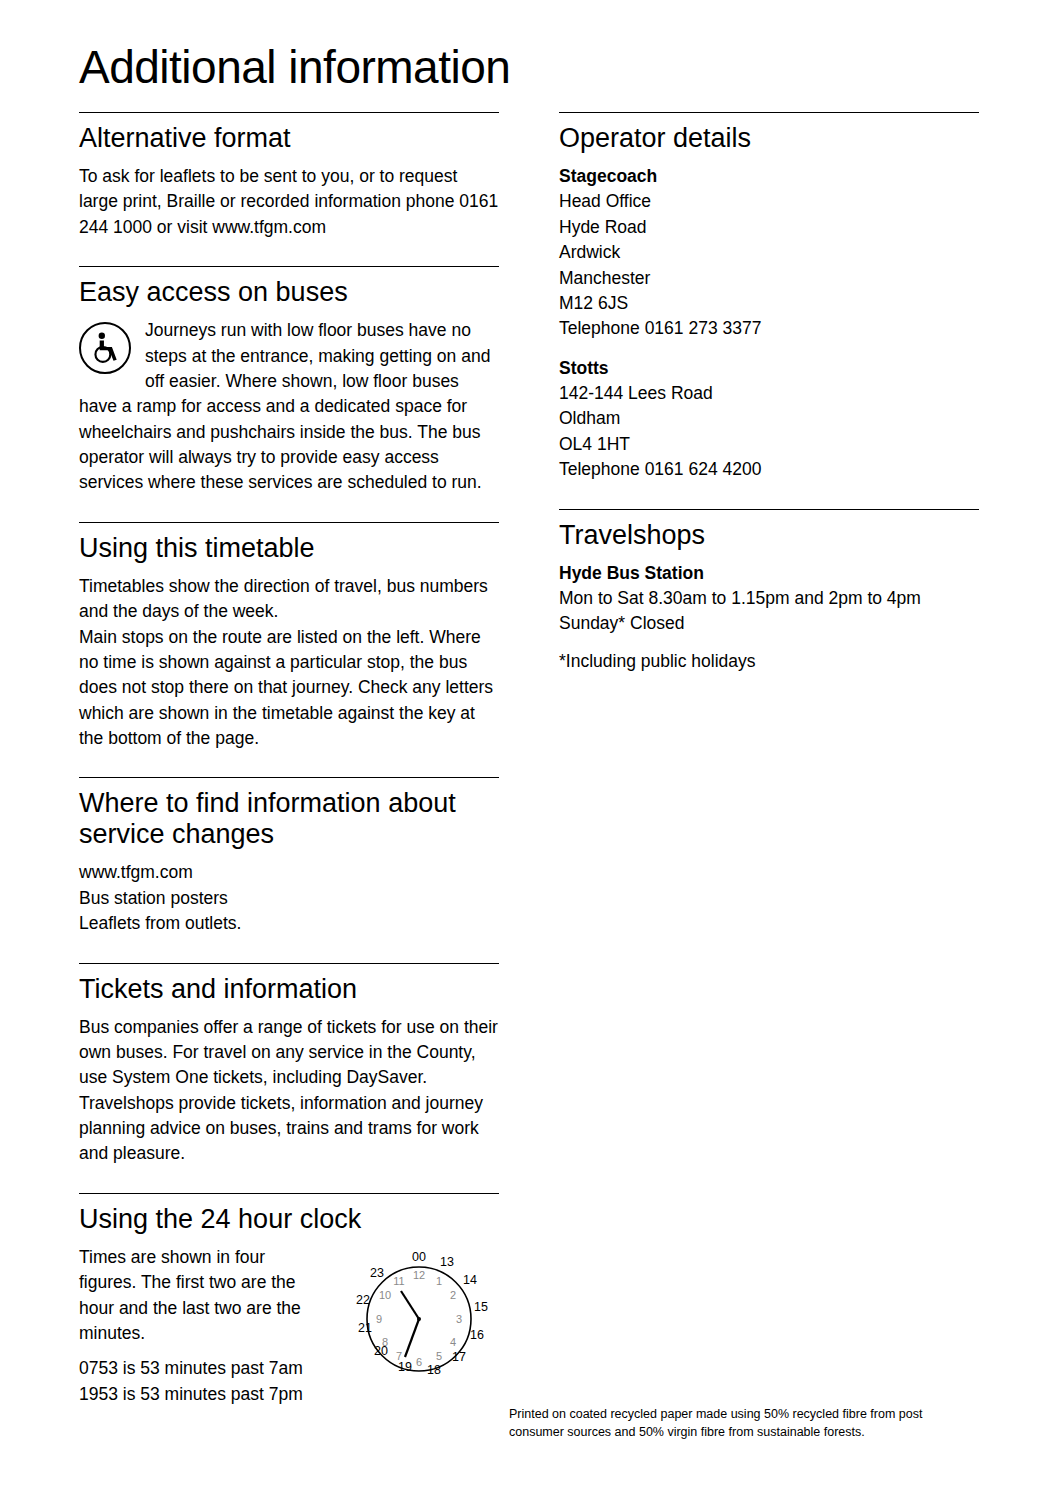Additional information
Alternative format
To ask for leaflets to be sent to you, or to request large print, Braille or recorded information phone 0161 244 1000 or visit www.tfgm.com
Easy access on buses
Journeys run with low floor buses have no steps at the entrance, making getting on and off easier. Where shown, low floor buses have a ramp for access and a dedicated space for wheelchairs and pushchairs inside the bus. The bus operator will always try to provide easy access services where these services are scheduled to run.
Using this timetable
Timetables show the direction of travel, bus numbers and the days of the week.
Main stops on the route are listed on the left. Where no time is shown against a particular stop, the bus does not stop there on that journey. Check any letters which are shown in the timetable against the key at the bottom of the page.
Where to find information about service changes
www.tfgm.com
Bus station posters
Leaflets from outlets.
Tickets and information
Bus companies offer a range of tickets for use on their own buses. For travel on any service in the County, use System One tickets, including DaySaver. Travelshops provide tickets, information and journey planning advice on buses, trains and trams for work and pleasure.
Using the 24 hour clock
Times are shown in four figures. The first two are the hour and the last two are the minutes.
0753 is 53 minutes past 7am
1953 is 53 minutes past 7pm
12 1 2 3 4 5 6 7 8 9 10 11 00 13 14 15 16 17 18 19 20 21 22 23
Operator details
Stagecoach
Head Office
Hyde Road
Ardwick
Manchester
M12 6JS
Telephone 0161 273 3377
Stotts
142-144 Lees Road
Oldham
OL4 1HT
Telephone 0161 624 4200
Travelshops
Hyde Bus Station
Mon to Sat 8.30am to 1.15pm and 2pm to 4pm
Sunday* Closed
*Including public holidays
Printed on coated recycled paper made using 50% recycled fibre from post consumer sources and 50% virgin fibre from sustainable forests.